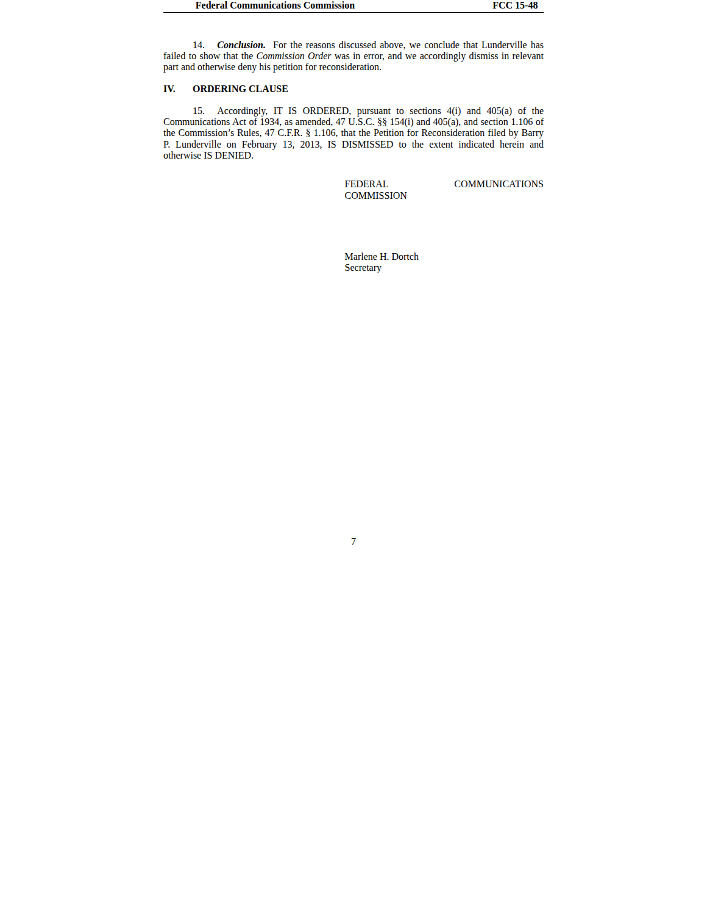Federal Communications Commission FCC 15-48
14. Conclusion. For the reasons discussed above, we conclude that Lunderville has failed to show that the Commission Order was in error, and we accordingly dismiss in relevant part and otherwise deny his petition for reconsideration.
IV. ORDERING CLAUSE
15. Accordingly, IT IS ORDERED, pursuant to sections 4(i) and 405(a) of the Communications Act of 1934, as amended, 47 U.S.C. §§ 154(i) and 405(a), and section 1.106 of the Commission’s Rules, 47 C.F.R. § 1.106, that the Petition for Reconsideration filed by Barry P. Lunderville on February 13, 2013, IS DISMISSED to the extent indicated herein and otherwise IS DENIED.
FEDERAL COMMUNICATIONS COMMISSION
Marlene H. Dortch
Secretary
7